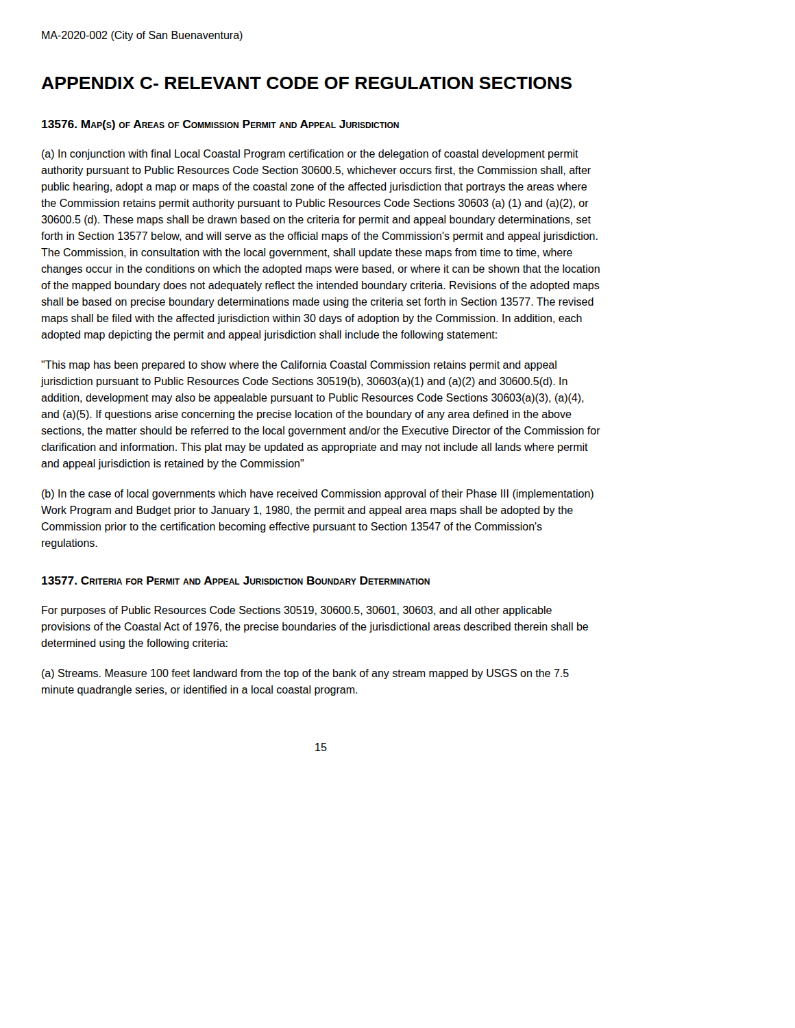MA-2020-002 (City of San Buenaventura)
APPENDIX C- RELEVANT CODE OF REGULATION SECTIONS
13576. Map(s) of Areas of Commission Permit and Appeal Jurisdiction
(a) In conjunction with final Local Coastal Program certification or the delegation of coastal development permit authority pursuant to Public Resources Code Section 30600.5, whichever occurs first, the Commission shall, after public hearing, adopt a map or maps of the coastal zone of the affected jurisdiction that portrays the areas where the Commission retains permit authority pursuant to Public Resources Code Sections 30603 (a) (1) and (a)(2), or 30600.5 (d). These maps shall be drawn based on the criteria for permit and appeal boundary determinations, set forth in Section 13577 below, and will serve as the official maps of the Commission's permit and appeal jurisdiction. The Commission, in consultation with the local government, shall update these maps from time to time, where changes occur in the conditions on which the adopted maps were based, or where it can be shown that the location of the mapped boundary does not adequately reflect the intended boundary criteria. Revisions of the adopted maps shall be based on precise boundary determinations made using the criteria set forth in Section 13577. The revised maps shall be filed with the affected jurisdiction within 30 days of adoption by the Commission. In addition, each adopted map depicting the permit and appeal jurisdiction shall include the following statement:
"This map has been prepared to show where the California Coastal Commission retains permit and appeal jurisdiction pursuant to Public Resources Code Sections 30519(b), 30603(a)(1) and (a)(2) and 30600.5(d). In addition, development may also be appealable pursuant to Public Resources Code Sections 30603(a)(3), (a)(4), and (a)(5). If questions arise concerning the precise location of the boundary of any area defined in the above sections, the matter should be referred to the local government and/or the Executive Director of the Commission for clarification and information. This plat may be updated as appropriate and may not include all lands where permit and appeal jurisdiction is retained by the Commission"
(b) In the case of local governments which have received Commission approval of their Phase III (implementation) Work Program and Budget prior to January 1, 1980, the permit and appeal area maps shall be adopted by the Commission prior to the certification becoming effective pursuant to Section 13547 of the Commission's regulations.
13577. Criteria for Permit and Appeal Jurisdiction Boundary Determination
For purposes of Public Resources Code Sections 30519, 30600.5, 30601, 30603, and all other applicable provisions of the Coastal Act of 1976, the precise boundaries of the jurisdictional areas described therein shall be determined using the following criteria:
(a) Streams. Measure 100 feet landward from the top of the bank of any stream mapped by USGS on the 7.5 minute quadrangle series, or identified in a local coastal program.
15